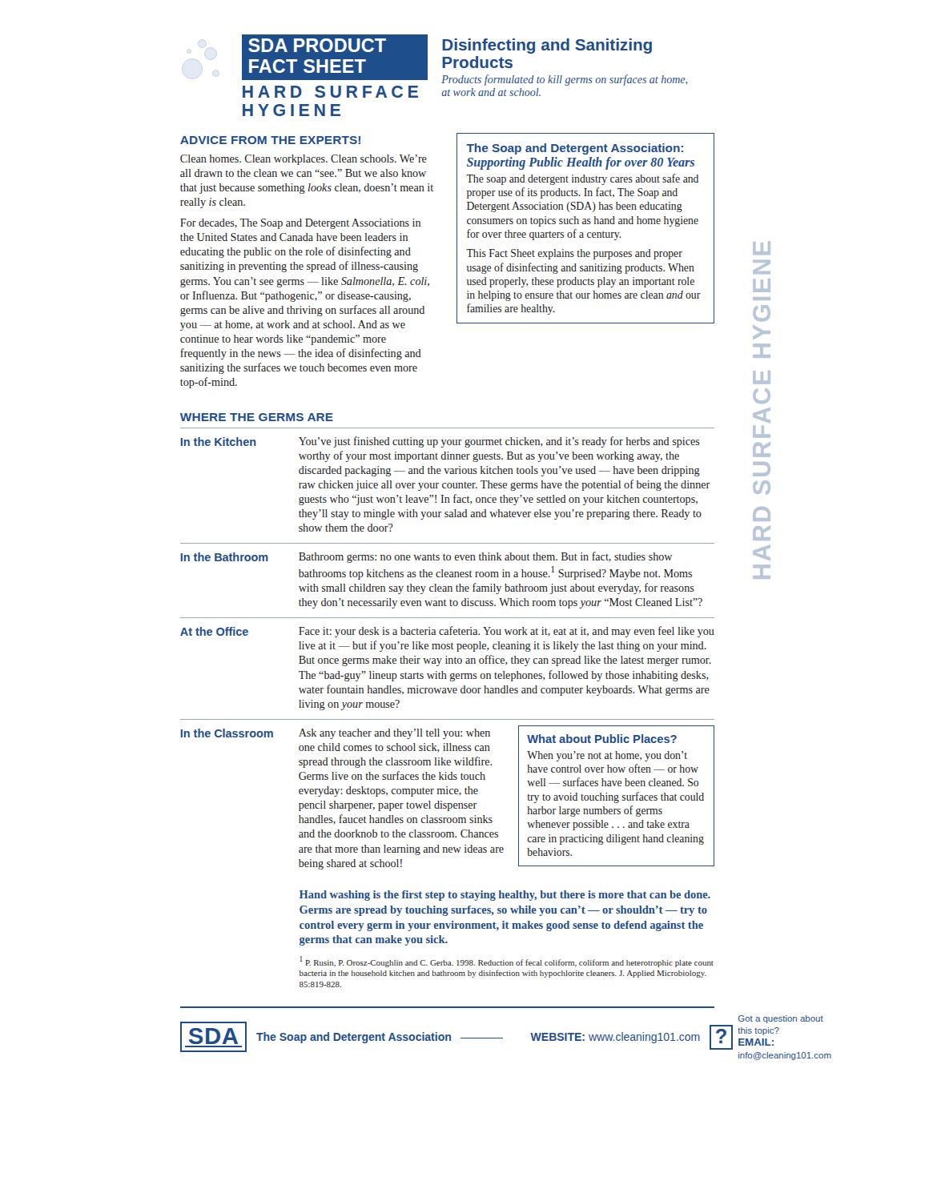HARD SURFACE HYGIENE
SDA PRODUCT FACT SHEET
HARD SURFACE HYGIENE
Disinfecting and Sanitizing Products
Products formulated to kill germs on surfaces at home,
at work and at school.
ADVICE FROM THE EXPERTS!
Clean homes. Clean workplaces. Clean schools. We’re all drawn to the clean we can “see.” But we also know that just because something looks clean, doesn’t mean it really is clean.
For decades, The Soap and Detergent Associations in the United States and Canada have been leaders in educating the public on the role of disinfecting and sanitizing in preventing the spread of illness-causing germs. You can’t see germs — like Salmonella, E. coli, or Influenza. But “pathogenic,” or disease-causing, germs can be alive and thriving on surfaces all around you — at home, at work and at school. And as we continue to hear words like “pandemic” more frequently in the news — the idea of disinfecting and sanitizing the surfaces we touch becomes even more top-of-mind.
The Soap and Detergent Association: Supporting Public Health for over 80 Years
The soap and detergent industry cares about safe and proper use of its products. In fact, The Soap and Detergent Association (SDA) has been educating consumers on topics such as hand and home hygiene for over three quarters of a century.
This Fact Sheet explains the purposes and proper usage of disinfecting and sanitizing products. When used properly, these products play an important role in helping to ensure that our homes are clean and our families are healthy.
WHERE THE GERMS ARE
In the Kitchen
You’ve just finished cutting up your gourmet chicken, and it’s ready for herbs and spices worthy of your most important dinner guests. But as you’ve been working away, the discarded packaging — and the various kitchen tools you’ve used — have been dripping raw chicken juice all over your counter. These germs have the potential of being the dinner guests who “just won’t leave”! In fact, once they’ve settled on your kitchen countertops, they’ll stay to mingle with your salad and whatever else you’re preparing there. Ready to show them the door?
In the Bathroom
Bathroom germs: no one wants to even think about them. But in fact, studies show bathrooms top kitchens as the cleanest room in a house.1 Surprised? Maybe not. Moms with small children say they clean the family bathroom just about everyday, for reasons they don’t necessarily even want to discuss. Which room tops your “Most Cleaned List”?
At the Office
Face it: your desk is a bacteria cafeteria. You work at it, eat at it, and may even feel like you live at it — but if you’re like most people, cleaning it is likely the last thing on your mind. But once germs make their way into an office, they can spread like the latest merger rumor. The “bad-guy” lineup starts with germs on telephones, followed by those inhabiting desks, water fountain handles, microwave door handles and computer keyboards. What germs are living on your mouse?
In the Classroom
Ask any teacher and they’ll tell you: when one child comes to school sick, illness can spread through the classroom like wildfire. Germs live on the surfaces the kids touch everyday: desktops, computer mice, the pencil sharpener, paper towel dispenser handles, faucet handles on classroom sinks and the doorknob to the classroom. Chances are that more than learning and new ideas are being shared at school!
What about Public Places?
When you’re not at home, you don’t have control over how often — or how well — surfaces have been cleaned. So try to avoid touching surfaces that could harbor large numbers of germs whenever possible . . . and take extra care in practicing diligent hand cleaning behaviors.
Hand washing is the first step to staying healthy, but there is more that can be done. Germs are spread by touching surfaces, so while you can’t — or shouldn’t — try to control every germ in your environment, it makes good sense to defend against the germs that can make you sick.
1 P. Rusin, P. Orosz-Coughlin and C. Gerba. 1998. Reduction of fecal coliform, coliform and heterotrophic plate count bacteria in the household kitchen and bathroom by disinfection with hypochlorite cleaners. J. Applied Microbiology. 85:819-828.
SDA
The Soap and Detergent Association
WEBSITE: www.cleaning101.com
?
Got a question about this topic?
EMAIL: info@cleaning101.com